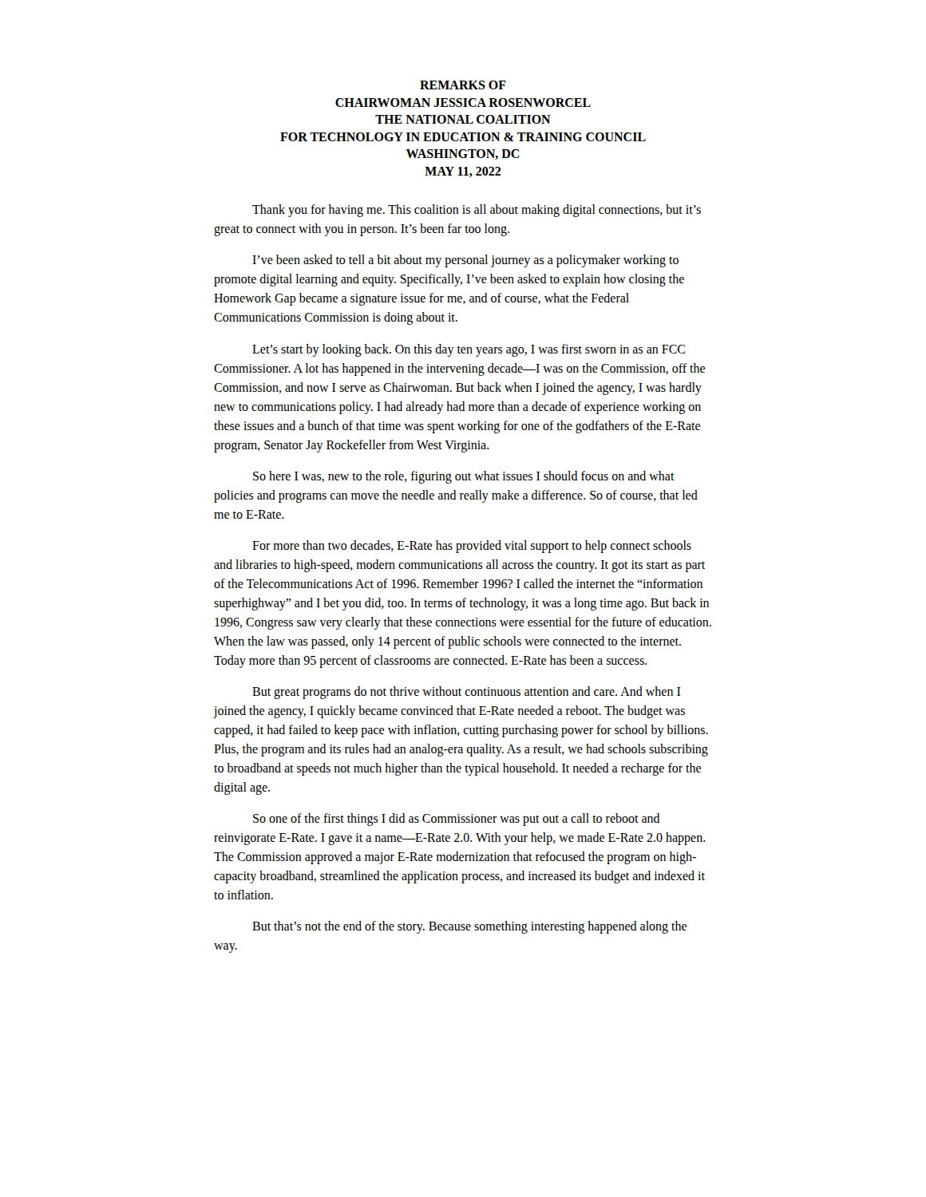Remarks of
Chairwoman Jessica Rosenworcel
The National Coalition
for Technology in Education & Training Council
Washington, DC
May 11, 2022
Thank you for having me. This coalition is all about making digital connections, but it’s great to connect with you in person. It’s been far too long.
I’ve been asked to tell a bit about my personal journey as a policymaker working to promote digital learning and equity. Specifically, I’ve been asked to explain how closing the Homework Gap became a signature issue for me, and of course, what the Federal Communications Commission is doing about it.
Let’s start by looking back. On this day ten years ago, I was first sworn in as an FCC Commissioner. A lot has happened in the intervening decade—I was on the Commission, off the Commission, and now I serve as Chairwoman. But back when I joined the agency, I was hardly new to communications policy. I had already had more than a decade of experience working on these issues and a bunch of that time was spent working for one of the godfathers of the E-Rate program, Senator Jay Rockefeller from West Virginia.
So here I was, new to the role, figuring out what issues I should focus on and what policies and programs can move the needle and really make a difference. So of course, that led me to E-Rate.
For more than two decades, E-Rate has provided vital support to help connect schools and libraries to high-speed, modern communications all across the country. It got its start as part of the Telecommunications Act of 1996. Remember 1996? I called the internet the “information superhighway” and I bet you did, too. In terms of technology, it was a long time ago. But back in 1996, Congress saw very clearly that these connections were essential for the future of education. When the law was passed, only 14 percent of public schools were connected to the internet. Today more than 95 percent of classrooms are connected. E-Rate has been a success.
But great programs do not thrive without continuous attention and care. And when I joined the agency, I quickly became convinced that E-Rate needed a reboot. The budget was capped, it had failed to keep pace with inflation, cutting purchasing power for school by billions. Plus, the program and its rules had an analog-era quality. As a result, we had schools subscribing to broadband at speeds not much higher than the typical household. It needed a recharge for the digital age.
So one of the first things I did as Commissioner was put out a call to reboot and reinvigorate E-Rate. I gave it a name—E-Rate 2.0. With your help, we made E-Rate 2.0 happen. The Commission approved a major E-Rate modernization that refocused the program on high-capacity broadband, streamlined the application process, and increased its budget and indexed it to inflation.
But that’s not the end of the story. Because something interesting happened along the way.